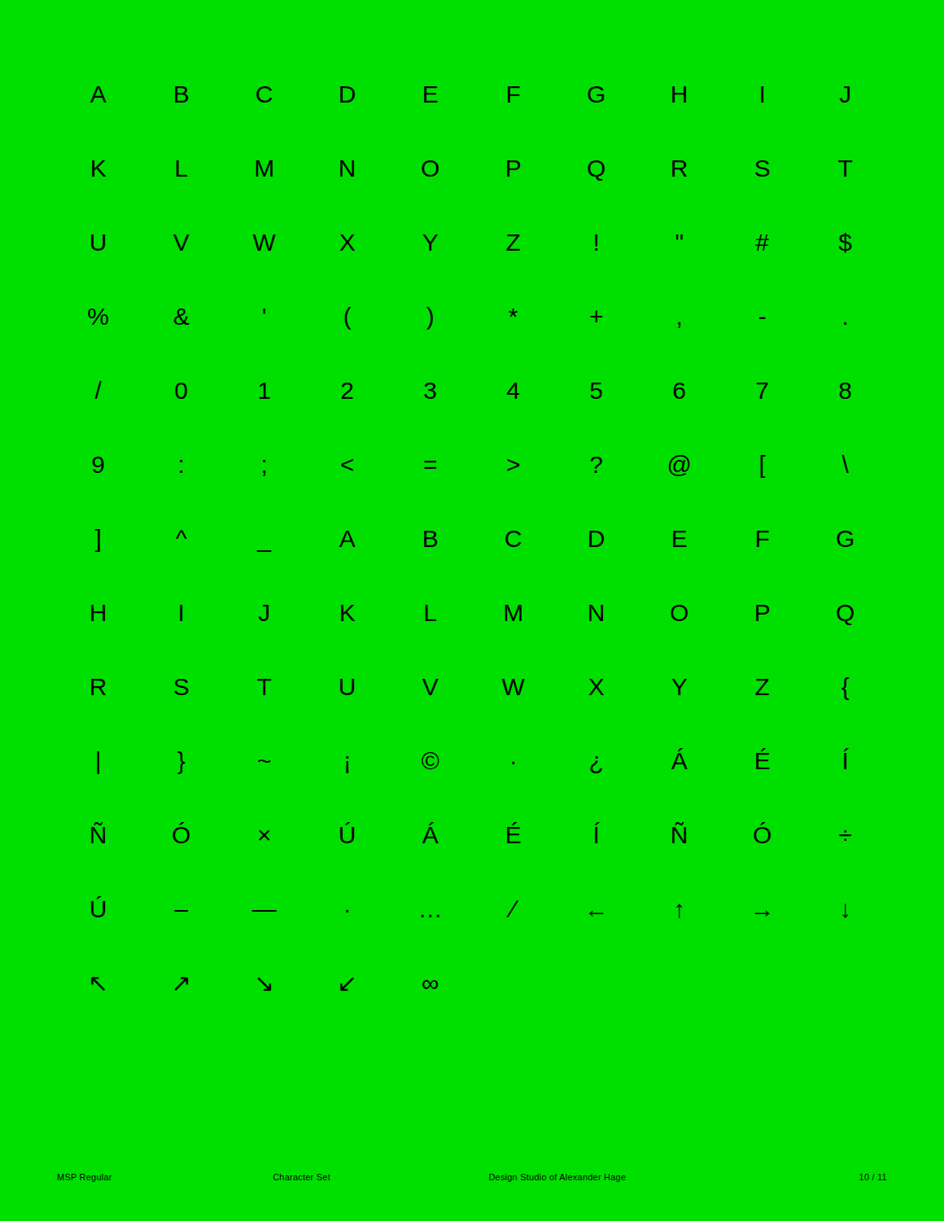| A | B | C | D | E | F | G | H | I | J |
| K | L | M | N | O | P | Q | R | S | T |
| U | V | W | X | Y | Z | ! | " | # | $ |
| % | & | ' | ( | ) | * | + | , | - | . |
| / | 0 | 1 | 2 | 3 | 4 | 5 | 6 | 7 | 8 |
| 9 | : | ; | < | = | > | ? | @ | [ | \ |
| ] | ^ | _ | A | B | C | D | E | F | G |
| H | I | J | K | L | M | N | O | P | Q |
| R | S | T | U | V | W | X | Y | Z | { |
| / | } | ~ | ¡ | © | · | ¿ | Á | É | Í |
| Ñ | Ó | × | Ú | Á | É | Í | Ñ | Ó | ÷ |
| Ú | – | — | · | … | ∕ | ← | ↑ | → | ↓ |
| ↖ | ↗ | ↘ | ↙ | ∞ | | | | | |
MSP Regular
Character Set
Design Studio of Alexander Hage
10 / 11